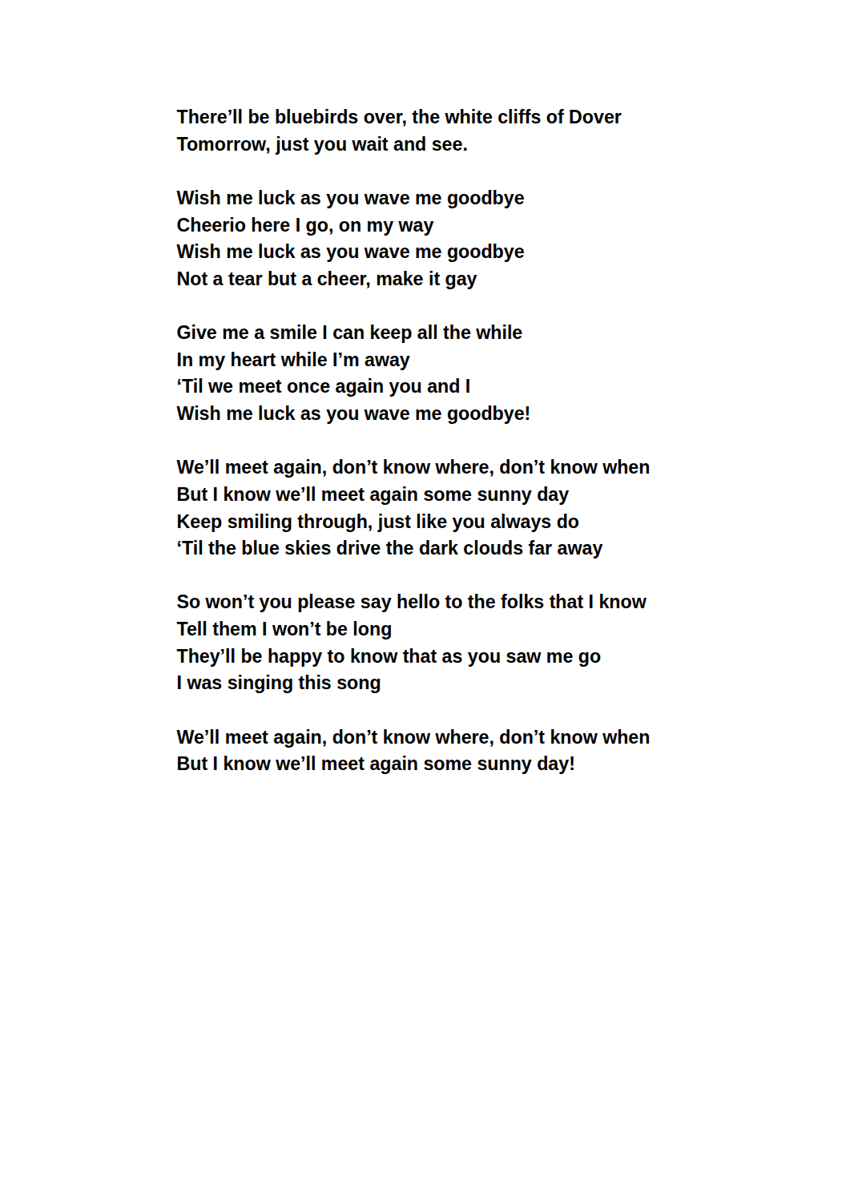There’ll be bluebirds over, the white cliffs of Dover
Tomorrow, just you wait and see.
Wish me luck as you wave me goodbye
Cheerio here I go, on my way
Wish me luck as you wave me goodbye
Not a tear but a cheer, make it gay
Give me a smile I can keep all the while
In my heart while I’m away
‘Til we meet once again you and I
Wish me luck as you wave me goodbye!
We’ll meet again, don’t know where, don’t know when
But I know we’ll meet again some sunny day
Keep smiling through, just like you always do
‘Til the blue skies drive the dark clouds far away
So won’t you please say hello to the folks that I know
Tell them I won’t be long
They’ll be happy to know that as you saw me go
I was singing this song
We’ll meet again, don’t know where, don’t know when
But I know we’ll meet again some sunny day!